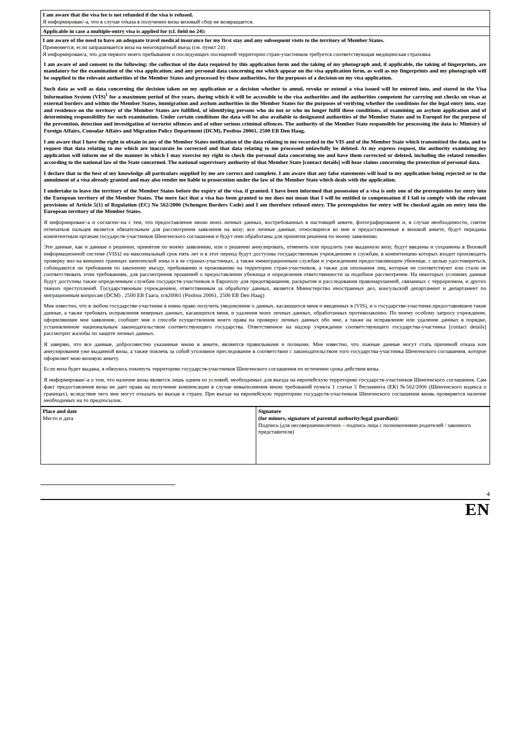I am aware that the visa fee is not refunded if the visa is refused.
Я информирован/-а, что в случае отказа в получении визы визовый сбор не возвращается.
Applicable in case a multiple-entry visa is applied for (cf. field no 24):
I am aware of the need to have an adequate travel medical insurance for my first stay and any subsequent visits to the territory of Member States.
Применяется, если запрашивается виза на многократный въезд (см. пункт 24):
Я информирован/а, что для первого моего пребывания и последующих посещений территории стран-участников требуется соответствующая медицинская страховка
I am aware of and consent to the following: the collection of the data required by this application form and the taking of my photograph and, if applicable, the taking of fingerprints, are mandatory for the examination of the visa application; and any personal data concerning me which appear on the visa application form, as well as my fingerprints and my photograph will be supplied to the relevant authorities of the Member States and processed by those authorities, for the purposes of a decision on my visa application.
Such data as well as data concerning the decision taken on my application or a decision whether to annul, revoke or extend a visa issued will be entered into, and stored in the Visa Information System (VIS)1 for a maximum period of five years, during which it will be accessible to the visa authorities and the authorities competent for carrying out checks on visas at external borders and within the Member States, immigration and asylum authorities in the Member States for the purposes of verifying whether the conditions for the legal entry into, stay and residence on the territory of the Member States are fulfilled, of identifying persons who do not or who no longer fulfil these conditions, of examining an asylum application and of determining responsibility for such examination. Under certain conditions the data will be also available to designated authorities of the Member States and to Europol for the purpose of the prevention, detection and investigation of terrorist offences and of other serious criminal offences. The authority of the Member State responsible for processing the data is: Ministry of Foreign Affairs, Consular Affairs and Migration Policy Department (DCM), Postbus 20061, 2500 EB Den Haag.
I am aware that I have the right to obtain in any of the Member States notification of the data relating to me recorded in the VIS and of the Member State which transmitted the data, and to request that data relating to me which are inaccurate be corrected and that data relating to me processed unlawfully be deleted. At my express request, the authority examining my application will inform me of the manner in which I may exercise my right to check the personal data concerning me and have them corrected or deleted, including the related remedies according to the national law of the State concerned. The national supervisory authority of that Member State [contact details] will hear claims concerning the protection of personal data.
I declare that to the best of my knowledge all particulars supplied by me are correct and complete. I am aware that any false statements will lead to my application being rejected or to the annulment of a visa already granted and may also render me liable to prosecution under the law of the Member State which deals with the application.
I undertake to leave the territory of the Member States before the expiry of the visa, if granted. I have been informed that possession of a visa is only one of the prerequisites for entry into the European territory of the Member States. The mere fact that a visa has been granted to me does not mean that I will be entitled to compensation if I fail to comply with the relevant provisions of Article 5(1) of Regulation (EC) No 562/2006 (Schengen Borders Code) and I am therefore refused entry. The prerequisites for entry will be checked again on entry into the European territory of the Member States.
Я информирован/-а и согласен/-на с тем, что предоставление мною моих личных данных, востребованных в настоящей анкете, фотографирование и, в случае необходимости, снятие отпечатков пальцев является обязательным для рассмотрения заявления на визу; все личные данные, относящиеся ко мне и предоставленные в визовой анкете, будут переданы компетентным органам государств-участников Шенгенского соглашения и будут ими обработаны для принятия решения по моему заявлению.
Эти данные, как и данные о решении, принятом по моему заявлению, или о решении аннулировать, отменить или продлить уже выданную визу, будут введены и сохранены в Визовой информационной системе (VIS)2 на максимальный срок пять лет и в этот период будут доступны государственным учреждениям и службам, в компетенцию которых входит производить проверку виз на внешних границах шенгенской зоны и в ее странах-участниках, а также иммиграционным службам и учреждениям предоставляющим убежище, с целью удостовериться, соблюдаются ли требования по законному въезду, пребыванию и проживанию на территории стран-участников, а также для опознания лиц, которые не соответствуют или стали не соответствовать этим требованиям, для рассмотрения прошений о предоставлении убежища и определения ответственности за подобное рассмотрение. На некоторых условиях данные будут доступны также определенным службам государств-участников и Европолу для предотвращения, раскрытия и расследования правонарушений, связанных с терроризмом, и других тяжких преступлений. Государственным учреждением, ответственным за обработку данных, является Министерство иностранных дел, консульский департамент и департамент по миграционным вопросам (DCM) , 2500 EB Гаага, п/я20061 (Postbus 20061, 2500 EB Den Haag)
Мне известно, что в любом государстве-участнике я имею право получить уведомление о данных, касающихся меня и введенных в (VIS), и о государстве-участнике,предоставившем такие данные, а также требовать исправления неверных данных, касающихся меня, и удаления моих личных данных, обработанных противозаконно. По моему особому запросу учреждение, оформляющее мое заявление, сообщит мне о способе осуществления моего права на проверку личных данных обо мне, а также на исправление или удаление данных в порядке, установленном национальным законодательством соответствующего государства. Ответственное на надзор учреждение соответствующего государства-участника [contact details] рассмотрит жалобы по защите личных данных.
Я заверяю, что все данные, добросовестно указанные мною в анкете, являются правильными и полными. Мне известно, что ложные данные могут стать причиной отказа или аннулирования уже выданной визы, а также повлечь за собой уголовное преследование в соответствии с законодательством того государства-участника Шенгенского соглашения, которое оформляет мою визовую анкету.
Если виза будет выдана, я обязуюсь покинуть территорию государств-участников Шенгенского соглашения по истечении срока действия визы.
Я информирован/-а о том, что наличие визы является лишь одним из условий, необходимых для въезда на европейскую территорию государств-участников Шенгенского соглашения. Сам факт предоставления визы не дает права на получение компенсации в случае невыполнения мною требований пункта 1 статьи 5 Регламента (ЕК) №562/2006 (Шенгенского кодекса о границах), вследствие чего мне могут отказать во въезде в страну. При въезде на европейскую территорию государств-участников Шенгенского соглашения вновь проверяется наличие необходимых на то предпосылок.
| Place and date Место и дата | Signature (for minors, signature of parental authority/legal guardian): Подпись (для несовершеннолетних – подпись лица с полномочиями родителей / законного представителя) |
4
EN